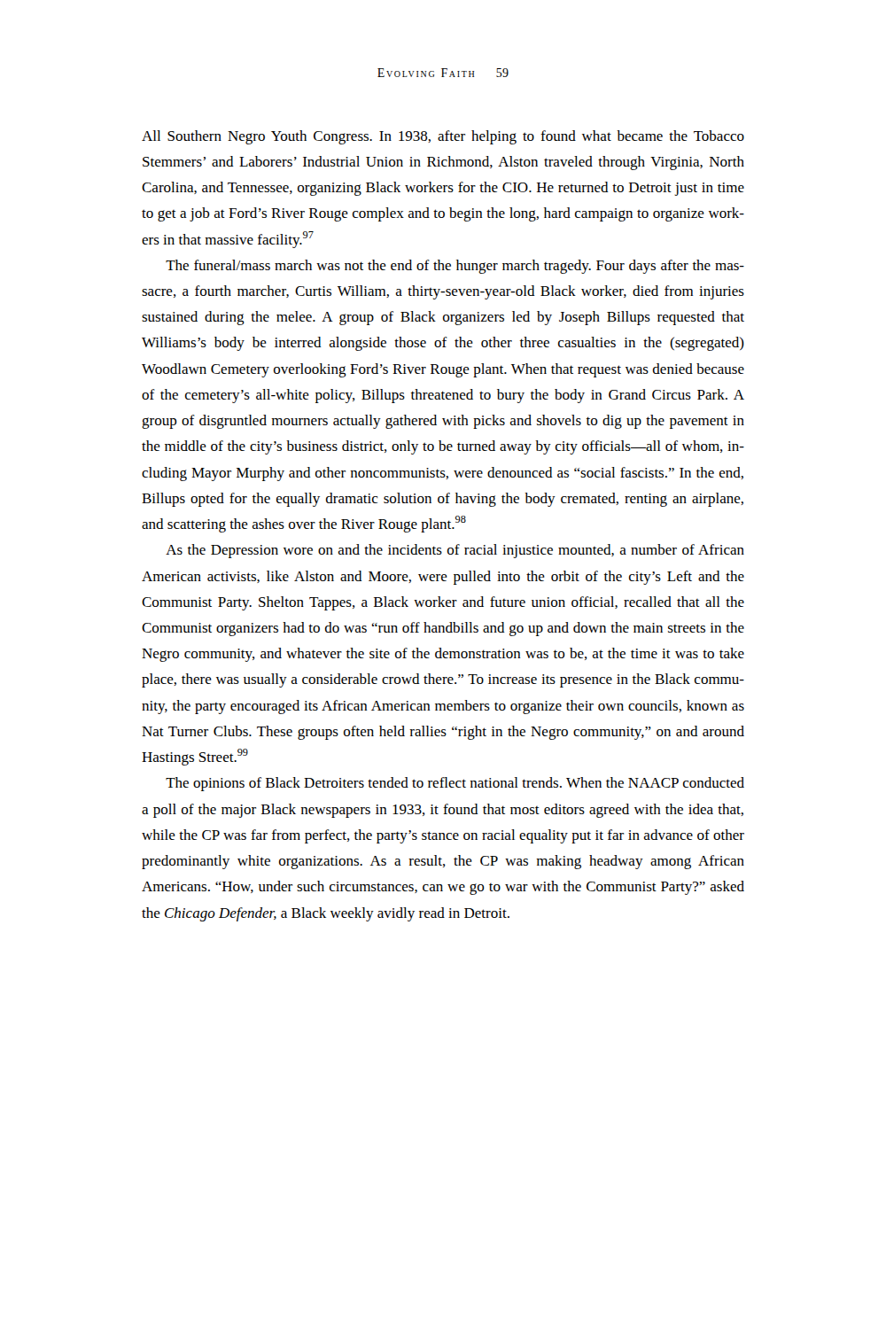Evolving Faith59
All Southern Negro Youth Congress. In 1938, after helping to found what became the Tobacco Stemmers’ and Laborers’ Industrial Union in Richmond, Alston traveled through Virginia, North Carolina, and Tennessee, organizing Black workers for the CIO. He returned to Detroit just in time to get a job at Ford’s River Rouge complex and to begin the long, hard campaign to organize workers in that massive facility.97
The funeral/mass march was not the end of the hunger march tragedy. Four days after the massacre, a fourth marcher, Curtis William, a thirty-seven-year-old Black worker, died from injuries sustained during the melee. A group of Black organizers led by Joseph Billups requested that Williams’s body be interred alongside those of the other three casualties in the (segregated) Woodlawn Cemetery overlooking Ford’s River Rouge plant. When that request was denied because of the cemetery’s all-white policy, Billups threatened to bury the body in Grand Circus Park. A group of disgruntled mourners actually gathered with picks and shovels to dig up the pavement in the middle of the city’s business district, only to be turned away by city officials—all of whom, including Mayor Murphy and other noncommunists, were denounced as “social fascists.” In the end, Billups opted for the equally dramatic solution of having the body cremated, renting an airplane, and scattering the ashes over the River Rouge plant.98
As the Depression wore on and the incidents of racial injustice mounted, a number of African American activists, like Alston and Moore, were pulled into the orbit of the city’s Left and the Communist Party. Shelton Tappes, a Black worker and future union official, recalled that all the Communist organizers had to do was “run off handbills and go up and down the main streets in the Negro community, and whatever the site of the demonstration was to be, at the time it was to take place, there was usually a considerable crowd there.” To increase its presence in the Black community, the party encouraged its African American members to organize their own councils, known as Nat Turner Clubs. These groups often held rallies “right in the Negro community,” on and around Hastings Street.99
The opinions of Black Detroiters tended to reflect national trends. When the NAACP conducted a poll of the major Black newspapers in 1933, it found that most editors agreed with the idea that, while the CP was far from perfect, the party’s stance on racial equality put it far in advance of other predominantly white organizations. As a result, the CP was making headway among African Americans. “How, under such circumstances, can we go to war with the Communist Party?” asked the Chicago Defender, a Black weekly avidly read in Detroit.